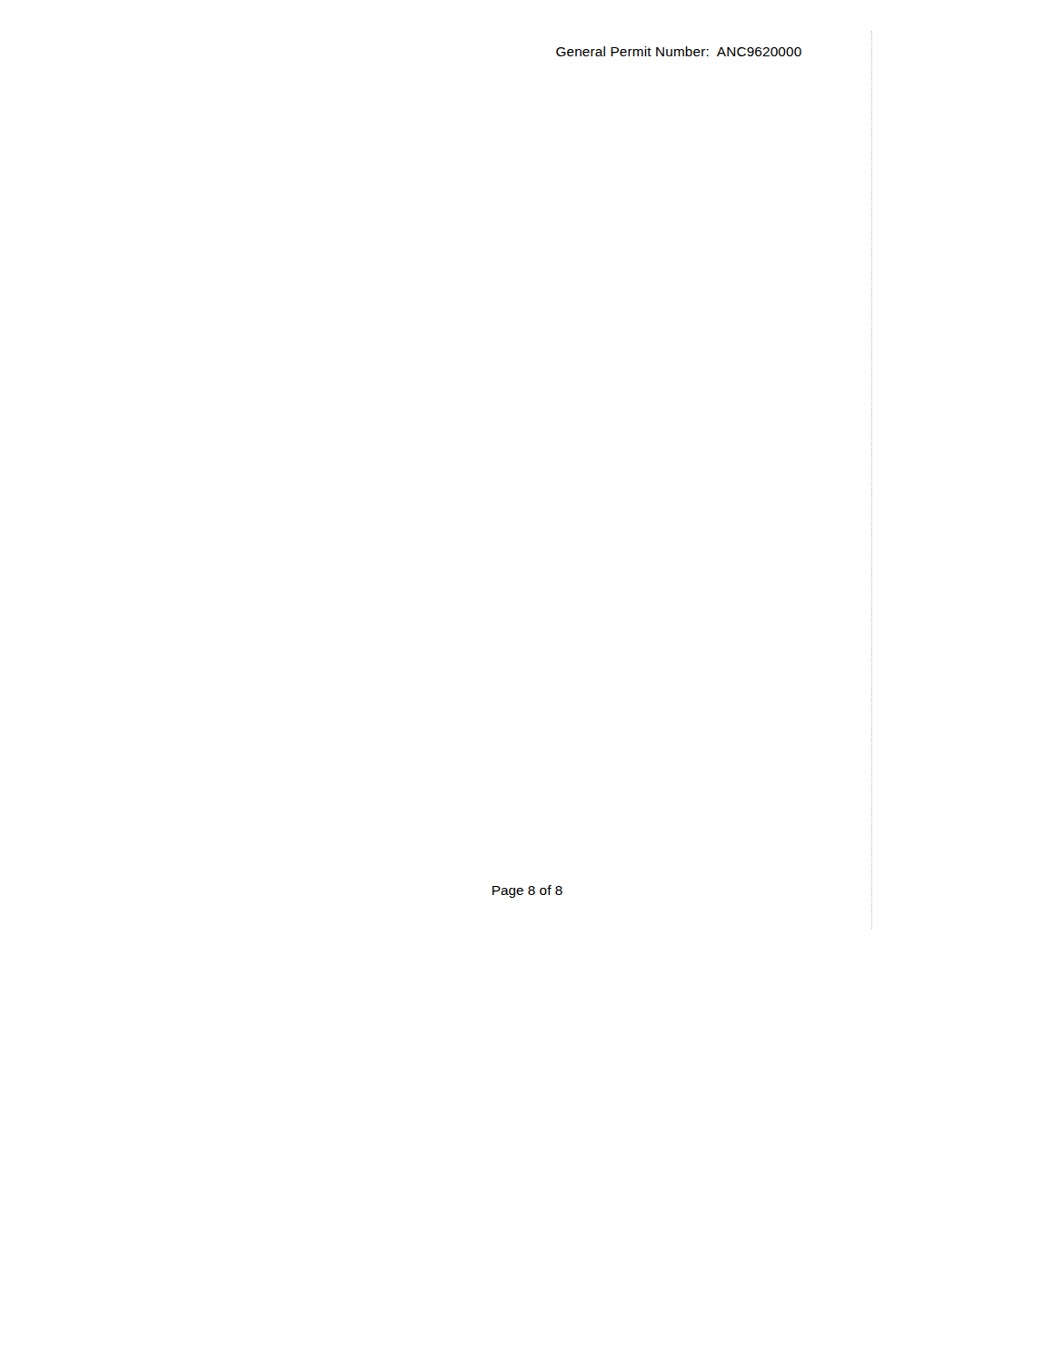General Permit Number: ANC9620000
Page 8 of 8